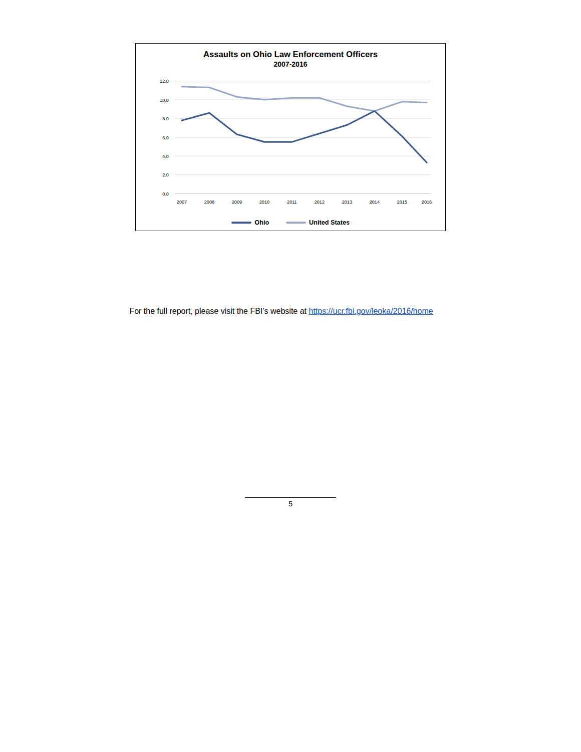Assaults on Ohio Law Enforcement Officers 2007-2016
12.0 10.0 8.0 6.0 4.0 2.0 0.0 2007 2008 2009 2010 2011 2012 2013 2014 2015 2016
Ohio United States
For the full report, please visit the FBI’s website at https://ucr.fbi.gov/leoka/2016/home
5